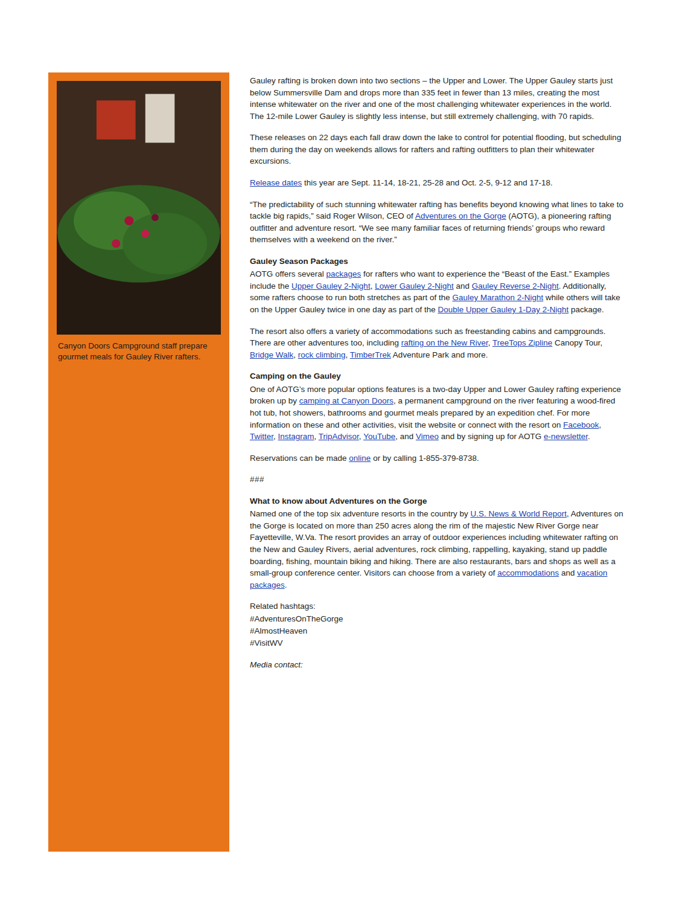Canyon Doors Campground staff prepare gourmet meals for Gauley River rafters.
Gauley rafting is broken down into two sections – the Upper and Lower. The Upper Gauley starts just below Summersville Dam and drops more than 335 feet in fewer than 13 miles, creating the most intense whitewater on the river and one of the most challenging whitewater experiences in the world. The 12-mile Lower Gauley is slightly less intense, but still extremely challenging, with 70 rapids.
These releases on 22 days each fall draw down the lake to control for potential flooding, but scheduling them during the day on weekends allows for rafters and rafting outfitters to plan their whitewater excursions.
Release dates this year are Sept. 11-14, 18-21, 25-28 and Oct. 2-5, 9-12 and 17-18.
“The predictability of such stunning whitewater rafting has benefits beyond knowing what lines to take to tackle big rapids,” said Roger Wilson, CEO of Adventures on the Gorge (AOTG), a pioneering rafting outfitter and adventure resort. “We see many familiar faces of returning friends’ groups who reward themselves with a weekend on the river.”
Gauley Season Packages
AOTG offers several packages for rafters who want to experience the “Beast of the East.” Examples include the Upper Gauley 2-Night, Lower Gauley 2-Night and Gauley Reverse 2-Night. Additionally, some rafters choose to run both stretches as part of the Gauley Marathon 2-Night while others will take on the Upper Gauley twice in one day as part of the Double Upper Gauley 1-Day 2-Night package.
The resort also offers a variety of accommodations such as freestanding cabins and campgrounds. There are other adventures too, including rafting on the New River, TreeTops Zipline Canopy Tour, Bridge Walk, rock climbing, TimberTrek Adventure Park and more.
Camping on the Gauley
One of AOTG’s more popular options features is a two-day Upper and Lower Gauley rafting experience broken up by camping at Canyon Doors, a permanent campground on the river featuring a wood-fired hot tub, hot showers, bathrooms and gourmet meals prepared by an expedition chef. For more information on these and other activities, visit the website or connect with the resort on Facebook, Twitter, Instagram, TripAdvisor, YouTube, and Vimeo and by signing up for AOTG e-newsletter.
Reservations can be made online or by calling 1-855-379-8738.
###
What to know about Adventures on the Gorge
Named one of the top six adventure resorts in the country by U.S. News & World Report, Adventures on the Gorge is located on more than 250 acres along the rim of the majestic New River Gorge near Fayetteville, W.Va. The resort provides an array of outdoor experiences including whitewater rafting on the New and Gauley Rivers, aerial adventures, rock climbing, rappelling, kayaking, stand up paddle boarding, fishing, mountain biking and hiking. There are also restaurants, bars and shops as well as a small-group conference center. Visitors can choose from a variety of accommodations and vacation packages.
Related hashtags:
#AdventuresOnTheGorge
#AlmostHeaven
#VisitWV
Media contact: